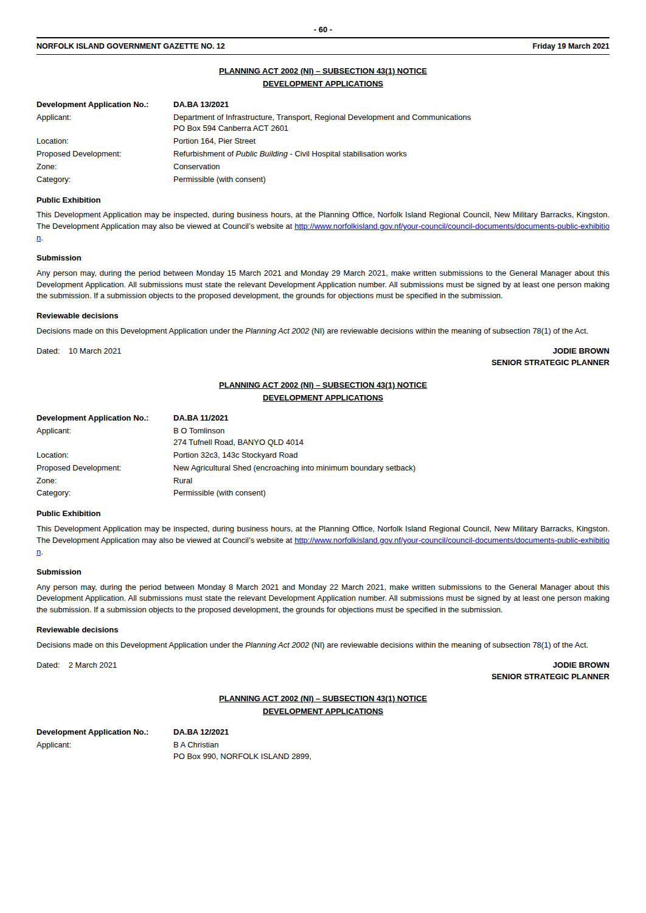- 60 -
NORFOLK ISLAND GOVERNMENT GAZETTE NO. 12 Friday 19 March 2021
PLANNING ACT 2002 (NI) – SUBSECTION 43(1) NOTICE
DEVELOPMENT APPLICATIONS
| Development Application No.: | DA.BA 13/2021 |
| Applicant: | Department of Infrastructure, Transport, Regional Development and Communications PO Box 594 Canberra ACT 2601 |
| Location: | Portion 164, Pier Street |
| Proposed Development: | Refurbishment of Public Building - Civil Hospital stabilisation works |
| Zone: | Conservation |
| Category: | Permissible (with consent) |
Public Exhibition
This Development Application may be inspected, during business hours, at the Planning Office, Norfolk Island Regional Council, New Military Barracks, Kingston. The Development Application may also be viewed at Council’s website at http://www.norfolkisland.gov.nf/your-council/council-documents/documents-public-exhibition.
Submission
Any person may, during the period between Monday 15 March 2021 and Monday 29 March 2021, make written submissions to the General Manager about this Development Application. All submissions must state the relevant Development Application number. All submissions must be signed by at least one person making the submission. If a submission objects to the proposed development, the grounds for objections must be specified in the submission.
Reviewable decisions
Decisions made on this Development Application under the Planning Act 2002 (NI) are reviewable decisions within the meaning of subsection 78(1) of the Act.
Dated: 10 March 2021
JODIE BROWN
SENIOR STRATEGIC PLANNER
PLANNING ACT 2002 (NI) – SUBSECTION 43(1) NOTICE
DEVELOPMENT APPLICATIONS
| Development Application No.: | DA.BA 11/2021 |
| Applicant: | B O Tomlinson 274 Tufnell Road, BANYO QLD 4014 |
| Location: | Portion 32c3, 143c Stockyard Road |
| Proposed Development: | New Agricultural Shed (encroaching into minimum boundary setback) |
| Zone: | Rural |
| Category: | Permissible (with consent) |
Public Exhibition
This Development Application may be inspected, during business hours, at the Planning Office, Norfolk Island Regional Council, New Military Barracks, Kingston. The Development Application may also be viewed at Council’s website at http://www.norfolkisland.gov.nf/your-council/council-documents/documents-public-exhibition.
Submission
Any person may, during the period between Monday 8 March 2021 and Monday 22 March 2021, make written submissions to the General Manager about this Development Application. All submissions must state the relevant Development Application number. All submissions must be signed by at least one person making the submission. If a submission objects to the proposed development, the grounds for objections must be specified in the submission.
Reviewable decisions
Decisions made on this Development Application under the Planning Act 2002 (NI) are reviewable decisions within the meaning of subsection 78(1) of the Act.
Dated: 2 March 2021
JODIE BROWN
SENIOR STRATEGIC PLANNER
PLANNING ACT 2002 (NI) – SUBSECTION 43(1) NOTICE
DEVELOPMENT APPLICATIONS
| Development Application No.: | DA.BA 12/2021 |
| Applicant: | B A Christian PO Box 990, NORFOLK ISLAND 2899, |